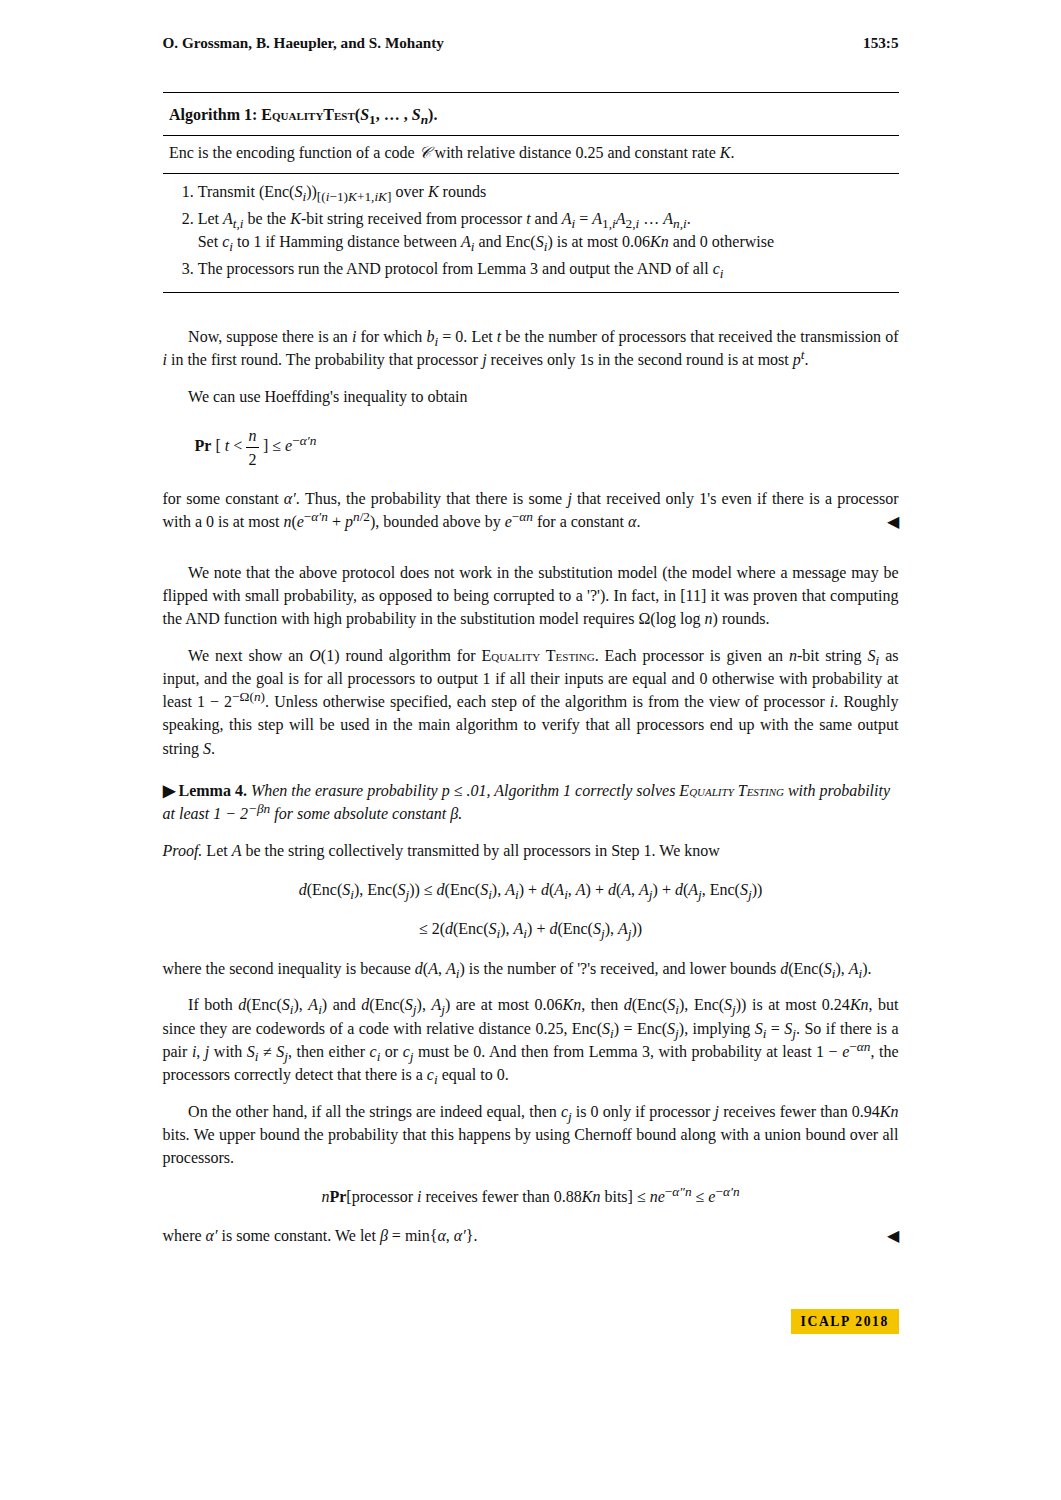O. Grossman, B. Haeupler, and S. Mohanty 153:5
Algorithm 1: EqualityTest(S1, … , Sn).
Enc is the encoding function of a code 𝒞 with relative distance 0.25 and constant rate K.
Transmit (Enc(Si))[(i−1)K+1,iK] over K rounds
Let At,i be the K-bit string received from processor t and Ai = A1,iA2,i … An,i.
Set ci to 1 if Hamming distance between Ai and Enc(Si) is at most 0.06Kn and 0 otherwise
The processors run the AND protocol from Lemma 3 and output the AND of all ci
Now, suppose there is an i for which bi = 0. Let t be the number of processors that received the transmission of i in the first round. The probability that processor j receives only 1s in the second round is at most pt.
We can use Hoeffding's inequality to obtain
Pr [ t < n 2 ] ≤ e−α′n
for some constant α′. Thus, the probability that there is some j that received only 1's even if there is a processor with a 0 is at most n(e−α′n + pn/2), bounded above by e−αn for a constant α. ◀
We note that the above protocol does not work in the substitution model (the model where a message may be flipped with small probability, as opposed to being corrupted to a '?'). In fact, in [11] it was proven that computing the AND function with high probability in the substitution model requires Ω(log log n) rounds.
We next show an O(1) round algorithm for Equality Testing. Each processor is given an n-bit string Si as input, and the goal is for all processors to output 1 if all their inputs are equal and 0 otherwise with probability at least 1 − 2−Ω(n). Unless otherwise specified, each step of the algorithm is from the view of processor i. Roughly speaking, this step will be used in the main algorithm to verify that all processors end up with the same output string S.
▶ Lemma 4. When the erasure probability p ≤ .01, Algorithm 1 correctly solves Equality Testing with probability at least 1 − 2−βn for some absolute constant β.
Proof. Let A be the string collectively transmitted by all processors in Step 1. We know
d(Enc(Si), Enc(Sj)) ≤ d(Enc(Si), Ai) + d(Ai, A) + d(A, Aj) + d(Aj, Enc(Sj))
≤ 2(d(Enc(Si), Ai) + d(Enc(Sj), Aj))
where the second inequality is because d(A, Ai) is the number of '?'s received, and lower bounds d(Enc(Si), Ai).
If both d(Enc(Si), Ai) and d(Enc(Sj), Aj) are at most 0.06Kn, then d(Enc(Si), Enc(Sj)) is at most 0.24Kn, but since they are codewords of a code with relative distance 0.25, Enc(Si) = Enc(Sj), implying Si = Sj. So if there is a pair i, j with Si ≠ Sj, then either ci or cj must be 0. And then from Lemma 3, with probability at least 1 − e−αn, the processors correctly detect that there is a ci equal to 0.
On the other hand, if all the strings are indeed equal, then cj is 0 only if processor j receives fewer than 0.94Kn bits. We upper bound the probability that this happens by using Chernoff bound along with a union bound over all processors.
nPr[processor i receives fewer than 0.88Kn bits] ≤ ne−α″n ≤ e−α′n
where α′ is some constant. We let β = min{α, α′}. ◀
ICALP 2018